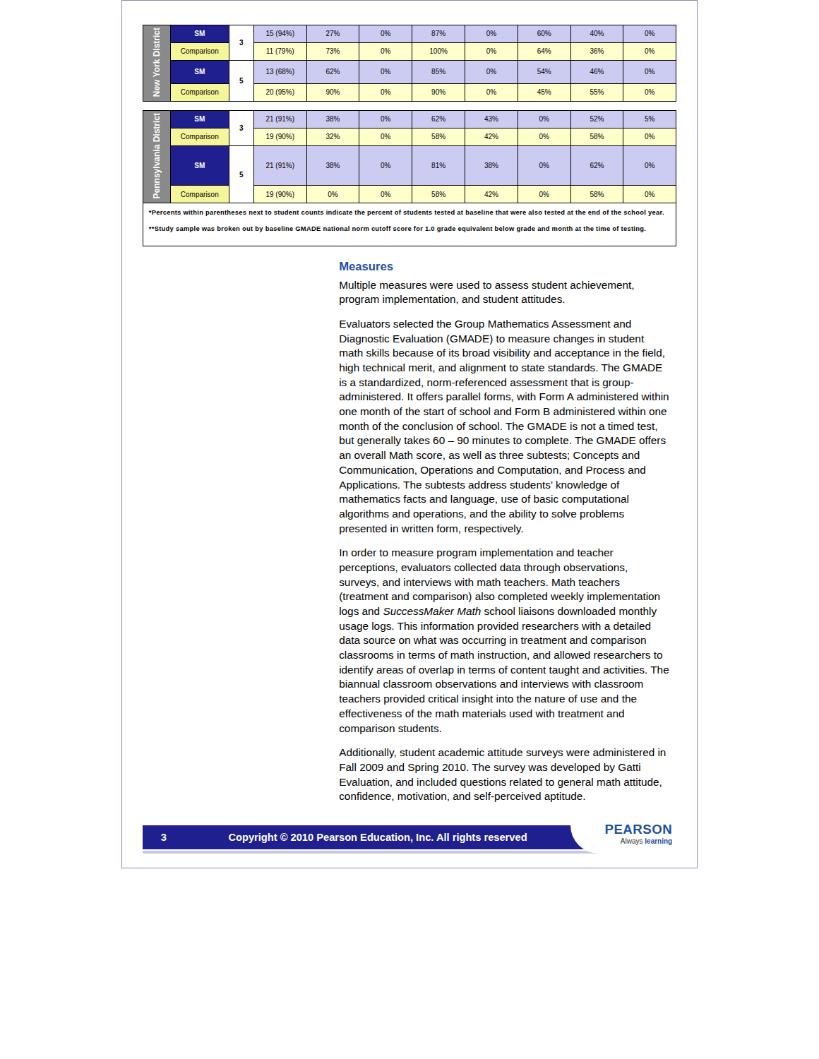| New York District | SM | 3 | 15 (94%) | 27% | 0% | 87% | 0% | 60% | 40% | 0% |
| Comparison | 11 (79%) | 73% | 0% | 100% | 0% | 64% | 36% | 0% |
| SM | 5 | 13 (68%) | 62% | 0% | 85% | 0% | 54% | 46% | 0% |
| Comparison | 20 (95%) | 90% | 0% | 90% | 0% | 45% | 55% | 0% |
| Pennsylvania District | SM | 3 | 21 (91%) | 38% | 0% | 62% | 43% | 0% | 52% | 5% |
| Comparison | 19 (90%) | 32% | 0% | 58% | 42% | 0% | 58% | 0% |
| SM | 5 | 21 (91%) | 38% | 0% | 81% | 38% | 0% | 62% | 0% |
| Comparison | 19 (90%) | 0% | 0% | 58% | 42% | 0% | 58% | 0% |
*Percents within parentheses next to student counts indicate the percent of students tested at baseline that were also tested at the end of the school year.
**Study sample was broken out by baseline GMADE national norm cutoff score for 1.0 grade equivalent below grade and month at the time of testing.
Measures
Multiple measures were used to assess student achievement, program implementation, and student attitudes.
Evaluators selected the Group Mathematics Assessment and Diagnostic Evaluation (GMADE) to measure changes in student math skills because of its broad visibility and acceptance in the field, high technical merit, and alignment to state standards. The GMADE is a standardized, norm-referenced assessment that is group-administered. It offers parallel forms, with Form A administered within one month of the start of school and Form B administered within one month of the conclusion of school. The GMADE is not a timed test, but generally takes 60 – 90 minutes to complete. The GMADE offers an overall Math score, as well as three subtests; Concepts and Communication, Operations and Computation, and Process and Applications. The subtests address students’ knowledge of mathematics facts and language, use of basic computational algorithms and operations, and the ability to solve problems presented in written form, respectively.
In order to measure program implementation and teacher perceptions, evaluators collected data through observations, surveys, and interviews with math teachers. Math teachers (treatment and comparison) also completed weekly implementation logs and SuccessMaker Math school liaisons downloaded monthly usage logs. This information provided researchers with a detailed data source on what was occurring in treatment and comparison classrooms in terms of math instruction, and allowed researchers to identify areas of overlap in terms of content taught and activities. The biannual classroom observations and interviews with classroom teachers provided critical insight into the nature of use and the effectiveness of the math materials used with treatment and comparison students.
Additionally, student academic attitude surveys were administered in Fall 2009 and Spring 2010. The survey was developed by Gatti Evaluation, and included questions related to general math attitude, confidence, motivation, and self-perceived aptitude.
3
Copyright © 2010 Pearson Education, Inc. All rights reserved
PEARSON
Always learning